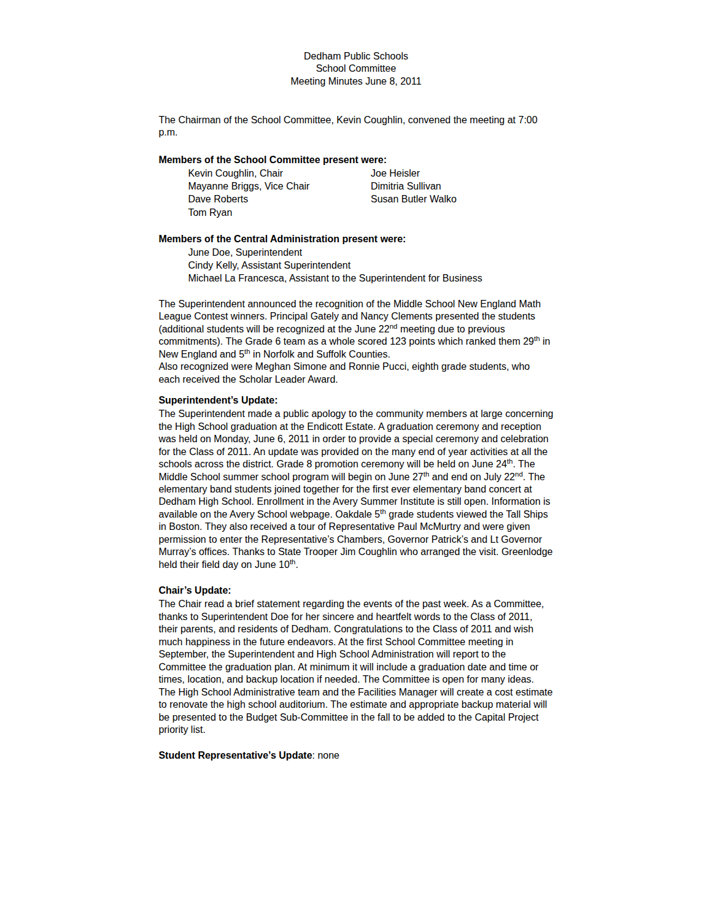Dedham Public Schools
School Committee
Meeting Minutes June 8, 2011
The Chairman of the School Committee, Kevin Coughlin, convened the meeting at 7:00 p.m.
Members of the School Committee present were:
| Kevin Coughlin, Chair | Joe Heisler |
| Mayanne Briggs, Vice Chair | Dimitria Sullivan |
| Dave Roberts | Susan Butler Walko |
| Tom Ryan | |
Members of the Central Administration present were:
June Doe, Superintendent
Cindy Kelly, Assistant Superintendent
Michael La Francesca, Assistant to the Superintendent for Business
The Superintendent announced the recognition of the Middle School New England Math League Contest winners. Principal Gately and Nancy Clements presented the students (additional students will be recognized at the June 22nd meeting due to previous commitments). The Grade 6 team as a whole scored 123 points which ranked them 29th in New England and 5th in Norfolk and Suffolk Counties.
Also recognized were Meghan Simone and Ronnie Pucci, eighth grade students, who each received the Scholar Leader Award.
Superintendent’s Update:
The Superintendent made a public apology to the community members at large concerning the High School graduation at the Endicott Estate. A graduation ceremony and reception was held on Monday, June 6, 2011 in order to provide a special ceremony and celebration for the Class of 2011. An update was provided on the many end of year activities at all the schools across the district. Grade 8 promotion ceremony will be held on June 24th. The Middle School summer school program will begin on June 27th and end on July 22nd. The elementary band students joined together for the first ever elementary band concert at Dedham High School. Enrollment in the Avery Summer Institute is still open. Information is available on the Avery School webpage. Oakdale 5th grade students viewed the Tall Ships in Boston. They also received a tour of Representative Paul McMurtry and were given permission to enter the Representative’s Chambers, Governor Patrick’s and Lt Governor Murray’s offices. Thanks to State Trooper Jim Coughlin who arranged the visit. Greenlodge held their field day on June 10th.
Chair’s Update:
The Chair read a brief statement regarding the events of the past week. As a Committee, thanks to Superintendent Doe for her sincere and heartfelt words to the Class of 2011, their parents, and residents of Dedham. Congratulations to the Class of 2011 and wish much happiness in the future endeavors. At the first School Committee meeting in September, the Superintendent and High School Administration will report to the Committee the graduation plan. At minimum it will include a graduation date and time or times, location, and backup location if needed. The Committee is open for many ideas. The High School Administrative team and the Facilities Manager will create a cost estimate to renovate the high school auditorium. The estimate and appropriate backup material will be presented to the Budget Sub-Committee in the fall to be added to the Capital Project priority list.
Student Representative’s Update: none